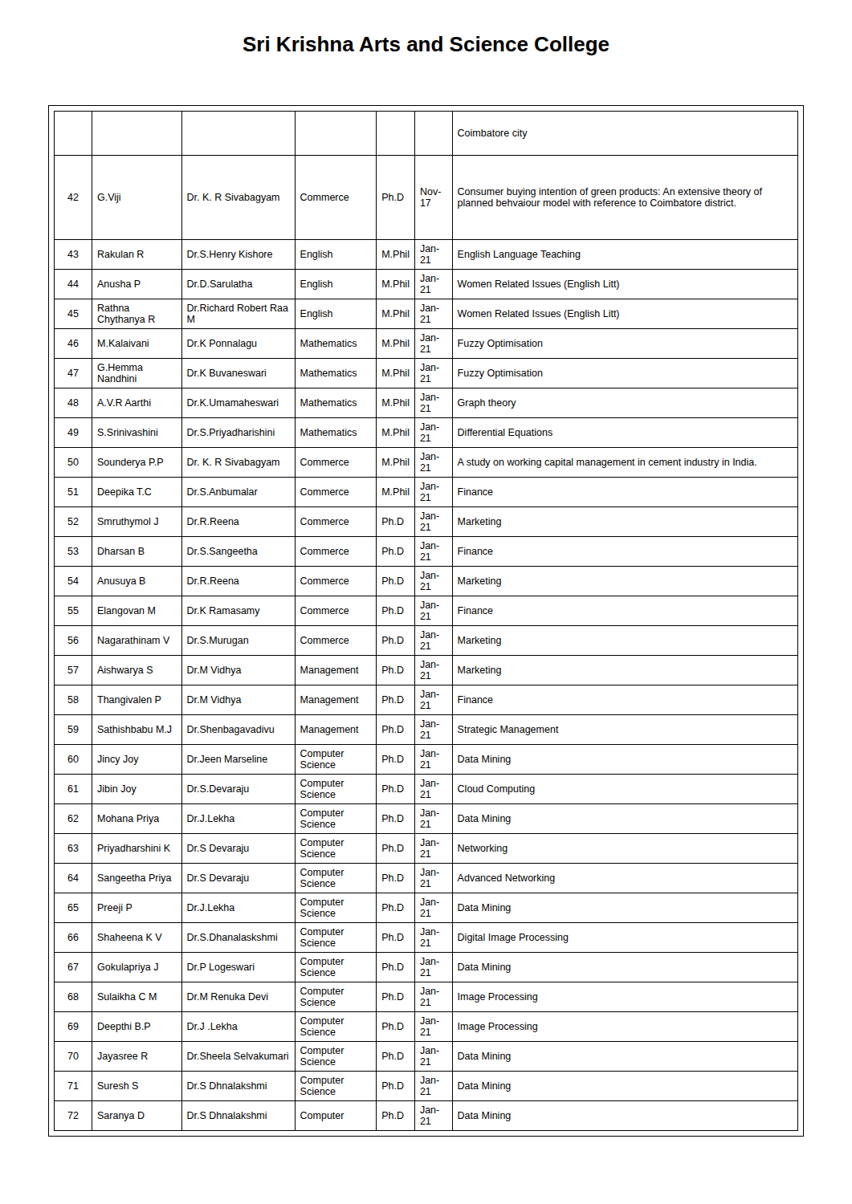Sri Krishna Arts and Science College
| | | | | | | Coimbatore city |
| 42 | G.Viji | Dr. K. R Sivabagyam | Commerce | Ph.D | Nov-17 | Consumer buying intention of green products: An extensive theory of planned behvaiour model with reference to Coimbatore district. |
| 43 | Rakulan R | Dr.S.Henry Kishore | English | M.Phil | Jan-21 | English Language Teaching |
| 44 | Anusha P | Dr.D.Sarulatha | English | M.Phil | Jan-21 | Women Related Issues (English Litt) |
| 45 | Rathna Chythanya R | Dr.Richard Robert Raa M | English | M.Phil | Jan-21 | Women Related Issues (English Litt) |
| 46 | M.Kalaivani | Dr.K Ponnalagu | Mathematics | M.Phil | Jan-21 | Fuzzy Optimisation |
| 47 | G.Hemma Nandhini | Dr.K Buvaneswari | Mathematics | M.Phil | Jan-21 | Fuzzy Optimisation |
| 48 | A.V.R Aarthi | Dr.K.Umamaheswari | Mathematics | M.Phil | Jan-21 | Graph theory |
| 49 | S.Srinivashini | Dr.S.Priyadharishini | Mathematics | M.Phil | Jan-21 | Differential Equations |
| 50 | Sounderya P.P | Dr. K. R Sivabagyam | Commerce | M.Phil | Jan-21 | A study on working capital management in cement industry in India. |
| 51 | Deepika T.C | Dr.S.Anbumalar | Commerce | M.Phil | Jan-21 | Finance |
| 52 | Smruthymol J | Dr.R.Reena | Commerce | Ph.D | Jan-21 | Marketing |
| 53 | Dharsan B | Dr.S.Sangeetha | Commerce | Ph.D | Jan-21 | Finance |
| 54 | Anusuya B | Dr.R.Reena | Commerce | Ph.D | Jan-21 | Marketing |
| 55 | Elangovan M | Dr.K Ramasamy | Commerce | Ph.D | Jan-21 | Finance |
| 56 | Nagarathinam V | Dr.S.Murugan | Commerce | Ph.D | Jan-21 | Marketing |
| 57 | Aishwarya S | Dr.M Vidhya | Management | Ph.D | Jan-21 | Marketing |
| 58 | Thangivalen P | Dr.M Vidhya | Management | Ph.D | Jan-21 | Finance |
| 59 | Sathishbabu M.J | Dr.Shenbagavadivu | Management | Ph.D | Jan-21 | Strategic Management |
| 60 | Jincy Joy | Dr.Jeen Marseline | Computer Science | Ph.D | Jan-21 | Data Mining |
| 61 | Jibin Joy | Dr.S.Devaraju | Computer Science | Ph.D | Jan-21 | Cloud Computing |
| 62 | Mohana Priya | Dr.J.Lekha | Computer Science | Ph.D | Jan-21 | Data Mining |
| 63 | Priyadharshini K | Dr.S Devaraju | Computer Science | Ph.D | Jan-21 | Networking |
| 64 | Sangeetha Priya | Dr.S Devaraju | Computer Science | Ph.D | Jan-21 | Advanced Networking |
| 65 | Preeji P | Dr.J.Lekha | Computer Science | Ph.D | Jan-21 | Data Mining |
| 66 | Shaheena K V | Dr.S.Dhanalaskshmi | Computer Science | Ph.D | Jan-21 | Digital Image Processing |
| 67 | Gokulapriya J | Dr.P Logeswari | Computer Science | Ph.D | Jan-21 | Data Mining |
| 68 | Sulaikha C M | Dr.M Renuka Devi | Computer Science | Ph.D | Jan-21 | Image Processing |
| 69 | Deepthi B.P | Dr.J .Lekha | Computer Science | Ph.D | Jan-21 | Image Processing |
| 70 | Jayasree R | Dr.Sheela Selvakumari | Computer Science | Ph.D | Jan-21 | Data Mining |
| 71 | Suresh S | Dr.S Dhnalakshmi | Computer Science | Ph.D | Jan-21 | Data Mining |
| 72 | Saranya D | Dr.S Dhnalakshmi | Computer | Ph.D | Jan-21 | Data Mining |